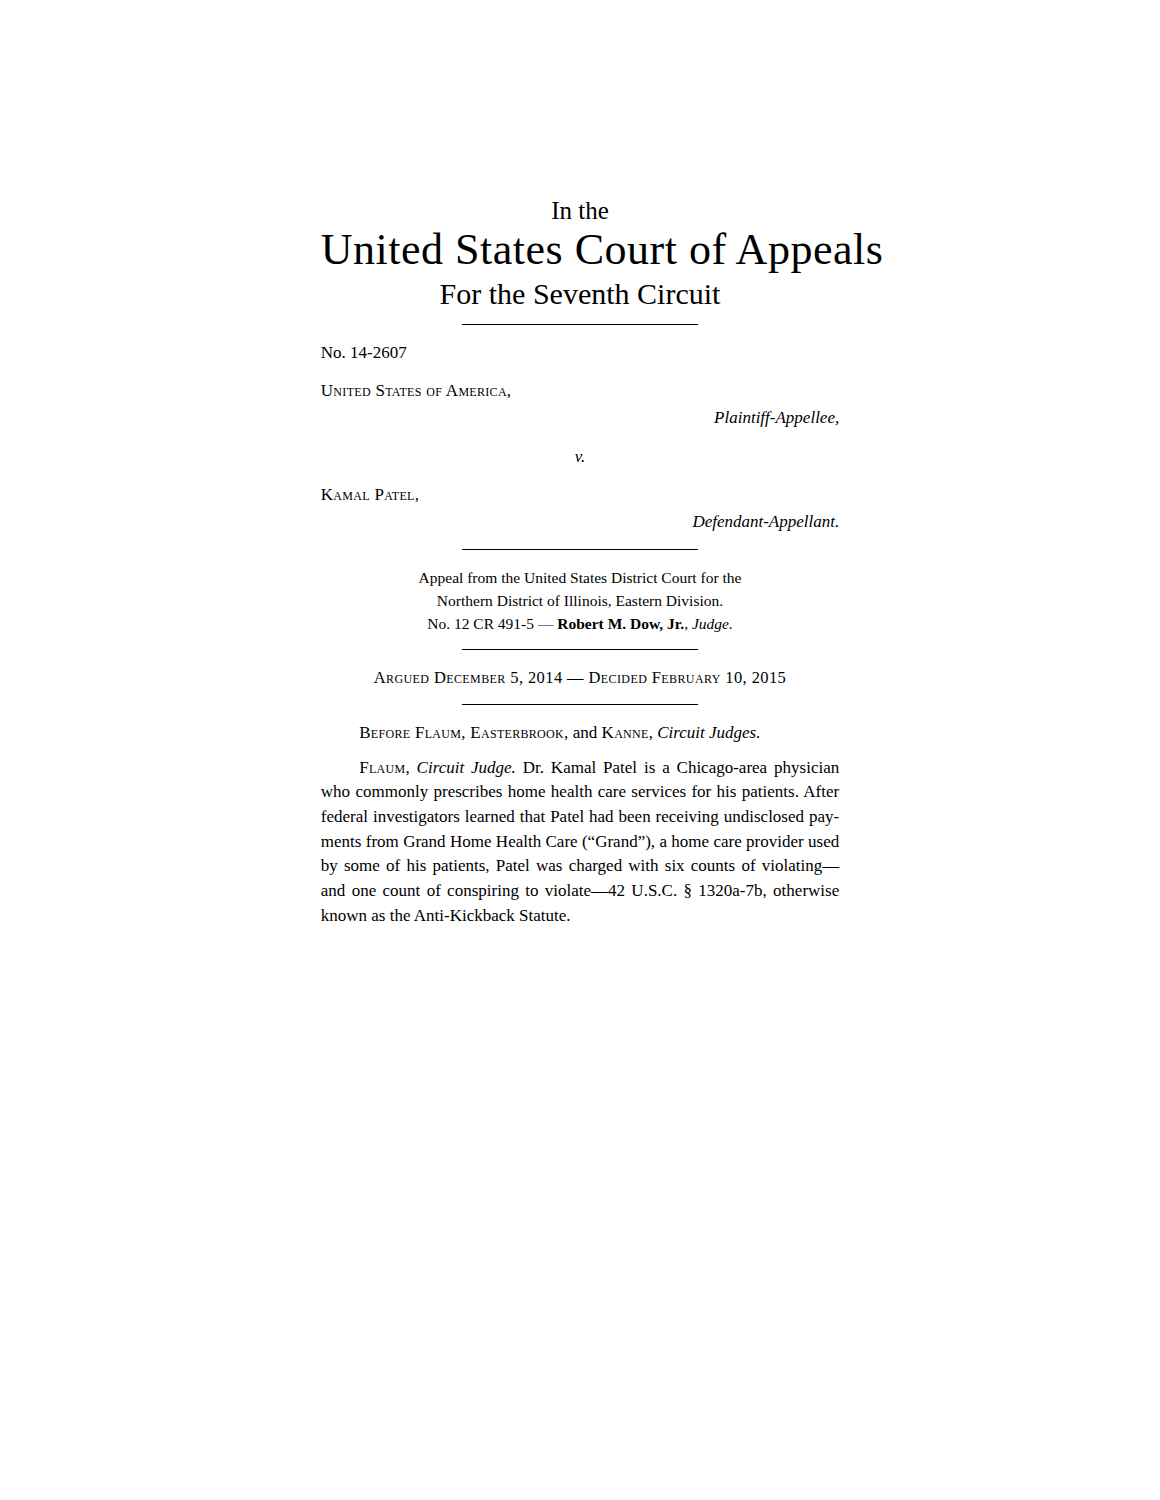In the
United States Court of Appeals
For the Seventh Circuit
No. 14-2607
United States of America,
Plaintiff-Appellee,
v.
Kamal Patel,
Defendant-Appellant.
Appeal from the United States District Court for the
Northern District of Illinois, Eastern Division.
No. 12 CR 491-5 — Robert M. Dow, Jr., Judge.
Argued December 5, 2014 — Decided February 10, 2015
Before Flaum, Easterbrook, and Kanne, Circuit Judges.
Flaum, Circuit Judge. Dr. Kamal Patel is a Chicago-area physician who commonly prescribes home health care services for his patients. After federal investigators learned that Patel had been receiving undisclosed payments from Grand Home Health Care (“Grand”), a home care provider used by some of his patients, Patel was charged with six counts of violating—and one count of conspiring to violate—42 U.S.C. § 1320a-7b, otherwise known as the Anti-Kickback Statute.